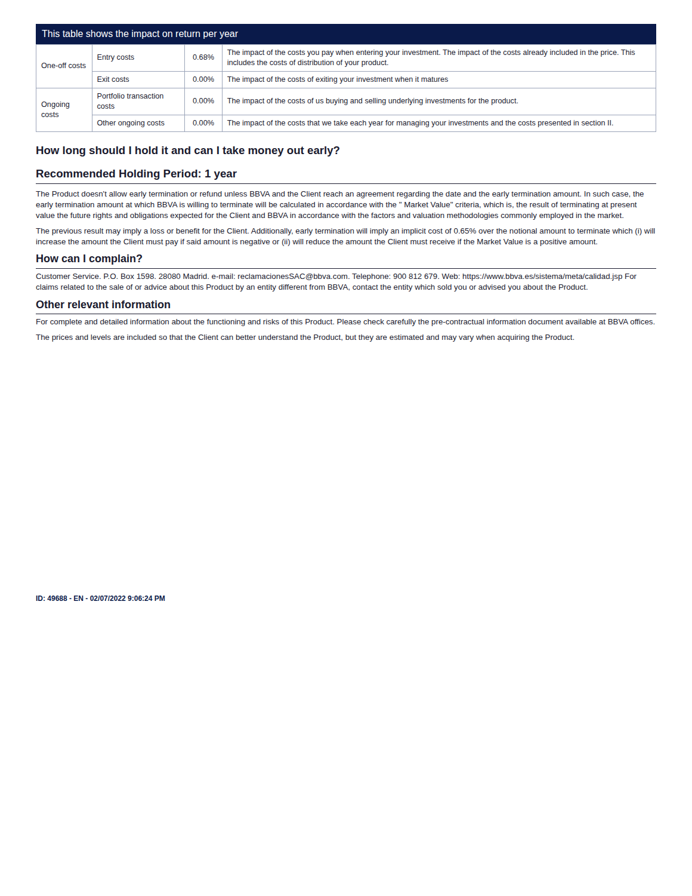This table shows the impact on return per year
| One-off costs | Entry costs | 0.68% | The impact of the costs you pay when entering your investment. The impact of the costs already included in the price. This includes the costs of distribution of your product. |
| Exit costs | 0.00% | The impact of the costs of exiting your investment when it matures |
| Ongoing costs | Portfolio transaction costs | 0.00% | The impact of the costs of us buying and selling underlying investments for the product. |
| Other ongoing costs | 0.00% | The impact of the costs that we take each year for managing your investments and the costs presented in section II. |
How long should I hold it and can I take money out early?
Recommended Holding Period: 1 year
The Product doesn't allow early termination or refund unless BBVA and the Client reach an agreement regarding the date and the early termination amount. In such case, the early termination amount at which BBVA is willing to terminate will be calculated in accordance with the " Market Value" criteria, which is, the result of terminating at present value the future rights and obligations expected for the Client and BBVA in accordance with the factors and valuation methodologies commonly employed in the market.
The previous result may imply a loss or benefit for the Client. Additionally, early termination will imply an implicit cost of 0.65% over the notional amount to terminate which (i) will increase the amount the Client must pay if said amount is negative or (ii) will reduce the amount the Client must receive if the Market Value is a positive amount.
How can I complain?
Customer Service. P.O. Box 1598. 28080 Madrid. e-mail: reclamacionesSAC@bbva.com. Telephone: 900 812 679. Web: https://www.bbva.es/sistema/meta/calidad.jsp For claims related to the sale of or advice about this Product by an entity different from BBVA, contact the entity which sold you or advised you about the Product.
Other relevant information
For complete and detailed information about the functioning and risks of this Product. Please check carefully the pre-contractual information document available at BBVA offices.
The prices and levels are included so that the Client can better understand the Product, but they are estimated and may vary when acquiring the Product.
ID: 49688 - EN - 02/07/2022 9:06:24 PM